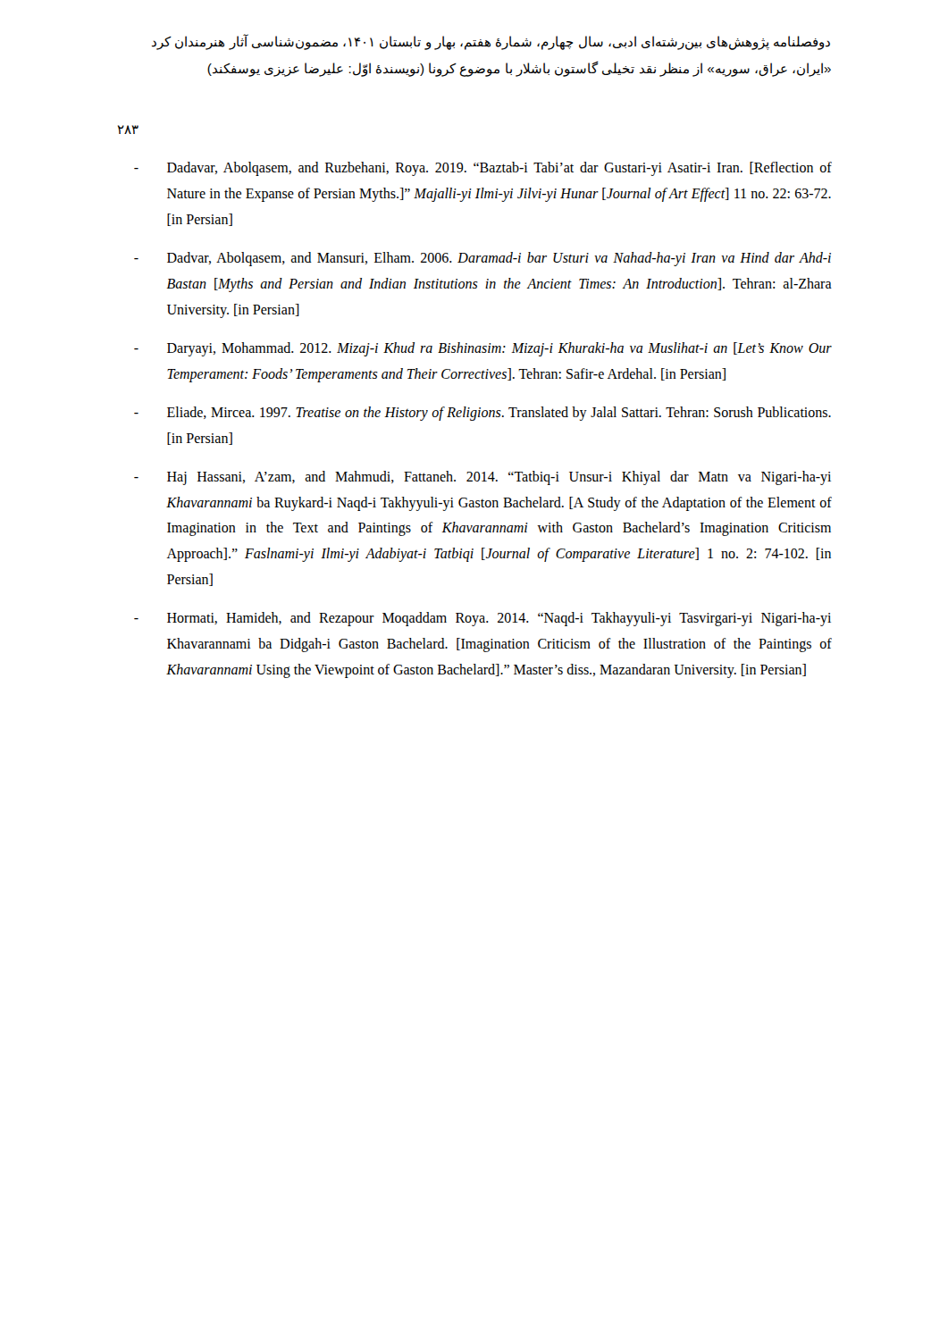دوفصلنامه پژوهش‌های بین‌رشته‌ای ادبی، سال چهارم، شمارۀ هفتم، بهار و تابستان ۱۴۰۱، مضمون‌شناسی آثار هنرمندان کرد «ایران، عراق، سوریه» از منظر نقد تخیلی گاستون باشلار با موضوع کرونا (نویسندۀ اوّل: علیرضا عزیزی یوسفکند)
۲۸۳
Dadavar, Abolqasem, and Ruzbehani, Roya. 2019. “Baztab-i Tabi’at dar Gustari-yi Asatir-i Iran. [Reflection of Nature in the Expanse of Persian Myths.]” Majalli-yi Ilmi-yi Jilvi-yi Hunar [Journal of Art Effect] 11 no. 22: 63-72. [in Persian]
Dadvar, Abolqasem, and Mansuri, Elham. 2006. Daramad-i bar Usturi va Nahad-ha-yi Iran va Hind dar Ahd-i Bastan [Myths and Persian and Indian Institutions in the Ancient Times: An Introduction]. Tehran: al-Zhara University. [in Persian]
Daryayi, Mohammad. 2012. Mizaj-i Khud ra Bishinasim: Mizaj-i Khuraki-ha va Muslihat-i an [Let’s Know Our Temperament: Foods’ Temperaments and Their Correctives]. Tehran: Safir-e Ardehal. [in Persian]
Eliade, Mircea. 1997. Treatise on the History of Religions. Translated by Jalal Sattari. Tehran: Sorush Publications. [in Persian]
Haj Hassani, A’zam, and Mahmudi, Fattaneh. 2014. “Tatbiq-i Unsur-i Khiyal dar Matn va Nigari-ha-yi Khavarannami ba Ruykard-i Naqd-i Takhyyuli-yi Gaston Bachelard. [A Study of the Adaptation of the Element of Imagination in the Text and Paintings of Khavarannami with Gaston Bachelard’s Imagination Criticism Approach].” Faslnami-yi Ilmi-yi Adabiyat-i Tatbiqi [Journal of Comparative Literature] 1 no. 2: 74-102. [in Persian]
Hormati, Hamideh, and Rezapour Moqaddam Roya. 2014. “Naqd-i Takhayyuli-yi Tasvirgari-yi Nigari-ha-yi Khavarannami ba Didgah-i Gaston Bachelard. [Imagination Criticism of the Illustration of the Paintings of Khavarannami Using the Viewpoint of Gaston Bachelard].” Master’s diss., Mazandaran University. [in Persian]